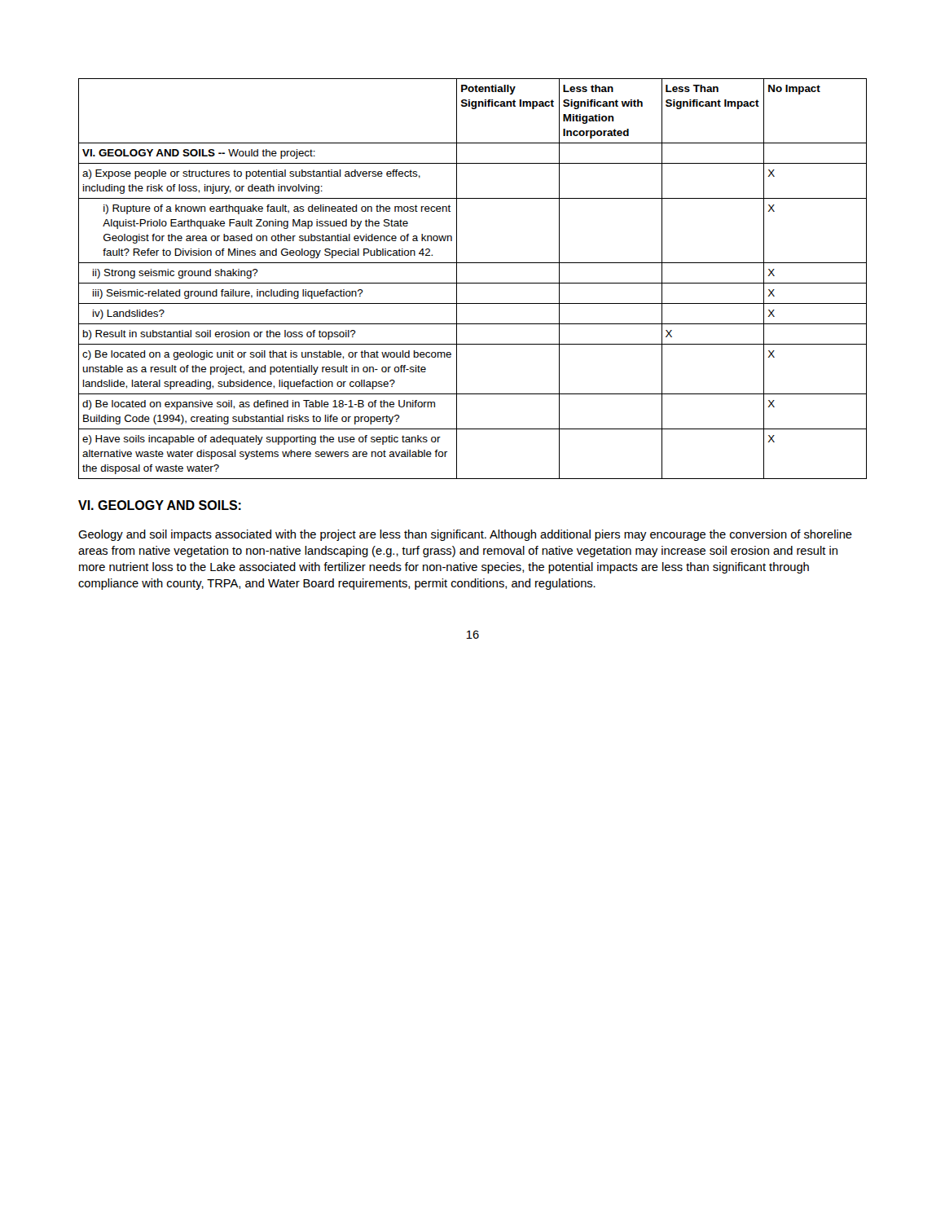| | Potentially Significant Impact | Less than Significant with Mitigation Incorporated | Less Than Significant Impact | No Impact |
| --- | --- | --- | --- | --- |
| VI. GEOLOGY AND SOILS -- Would the project: | | | | |
| a) Expose people or structures to potential substantial adverse effects, including the risk of loss, injury, or death involving: | | | | X |
| i) Rupture of a known earthquake fault, as delineated on the most recent Alquist-Priolo Earthquake Fault Zoning Map issued by the State Geologist for the area or based on other substantial evidence of a known fault? Refer to Division of Mines and Geology Special Publication 42. | | | | X |
| ii) Strong seismic ground shaking? | | | | X |
| iii) Seismic-related ground failure, including liquefaction? | | | | X |
| iv) Landslides? | | | | X |
| b) Result in substantial soil erosion or the loss of topsoil? | | | X | |
| c) Be located on a geologic unit or soil that is unstable, or that would become unstable as a result of the project, and potentially result in on- or off-site landslide, lateral spreading, subsidence, liquefaction or collapse? | | | | X |
| d) Be located on expansive soil, as defined in Table 18-1-B of the Uniform Building Code (1994), creating substantial risks to life or property? | | | | X |
| e) Have soils incapable of adequately supporting the use of septic tanks or alternative waste water disposal systems where sewers are not available for the disposal of waste water? | | | | X |
VI. GEOLOGY AND SOILS:
Geology and soil impacts associated with the project are less than significant. Although additional piers may encourage the conversion of shoreline areas from native vegetation to non-native landscaping (e.g., turf grass) and removal of native vegetation may increase soil erosion and result in more nutrient loss to the Lake associated with fertilizer needs for non-native species, the potential impacts are less than significant through compliance with county, TRPA, and Water Board requirements, permit conditions, and regulations.
16